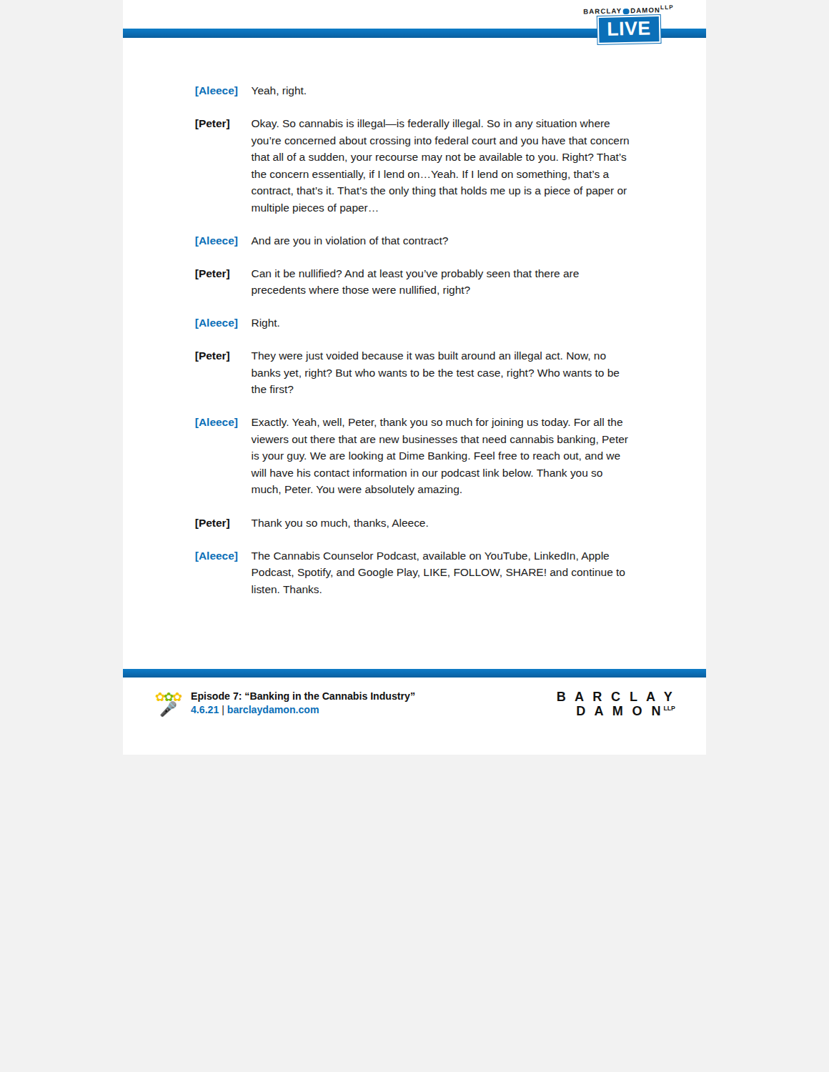BARCLAY DAMONLLP
LIVE
[Aleece]
Yeah, right.
[Peter]
Okay. So cannabis is illegal—is federally illegal. So in any situation where you’re concerned about crossing into federal court and you have that concern that all of a sudden, your recourse may not be available to you. Right? That’s the concern essentially, if I lend on…Yeah. If I lend on something, that’s a contract, that’s it. That’s the only thing that holds me up is a piece of paper or multiple pieces of paper…
[Aleece]
And are you in violation of that contract?
[Peter]
Can it be nullified? And at least you’ve probably seen that there are precedents where those were nullified, right?
[Aleece]
Right.
[Peter]
They were just voided because it was built around an illegal act. Now, no banks yet, right? But who wants to be the test case, right? Who wants to be the first?
[Aleece]
Exactly. Yeah, well, Peter, thank you so much for joining us today. For all the viewers out there that are new businesses that need cannabis banking, Peter is your guy. We are looking at Dime Banking. Feel free to reach out, and we will have his contact information in our podcast link below. Thank you so much, Peter. You were absolutely amazing.
[Peter]
Thank you so much, thanks, Aleece.
[Aleece]
The Cannabis Counselor Podcast, available on YouTube, LinkedIn, Apple Podcast, Spotify, and Google Play, LIKE, FOLLOW, SHARE! and continue to listen. Thanks.
✿✿✿ 🎤
Episode 7: “Banking in the Cannabis Industry”
4.6.21 | barclaydamon.com
B A R C L A Y
D A M O NLLP